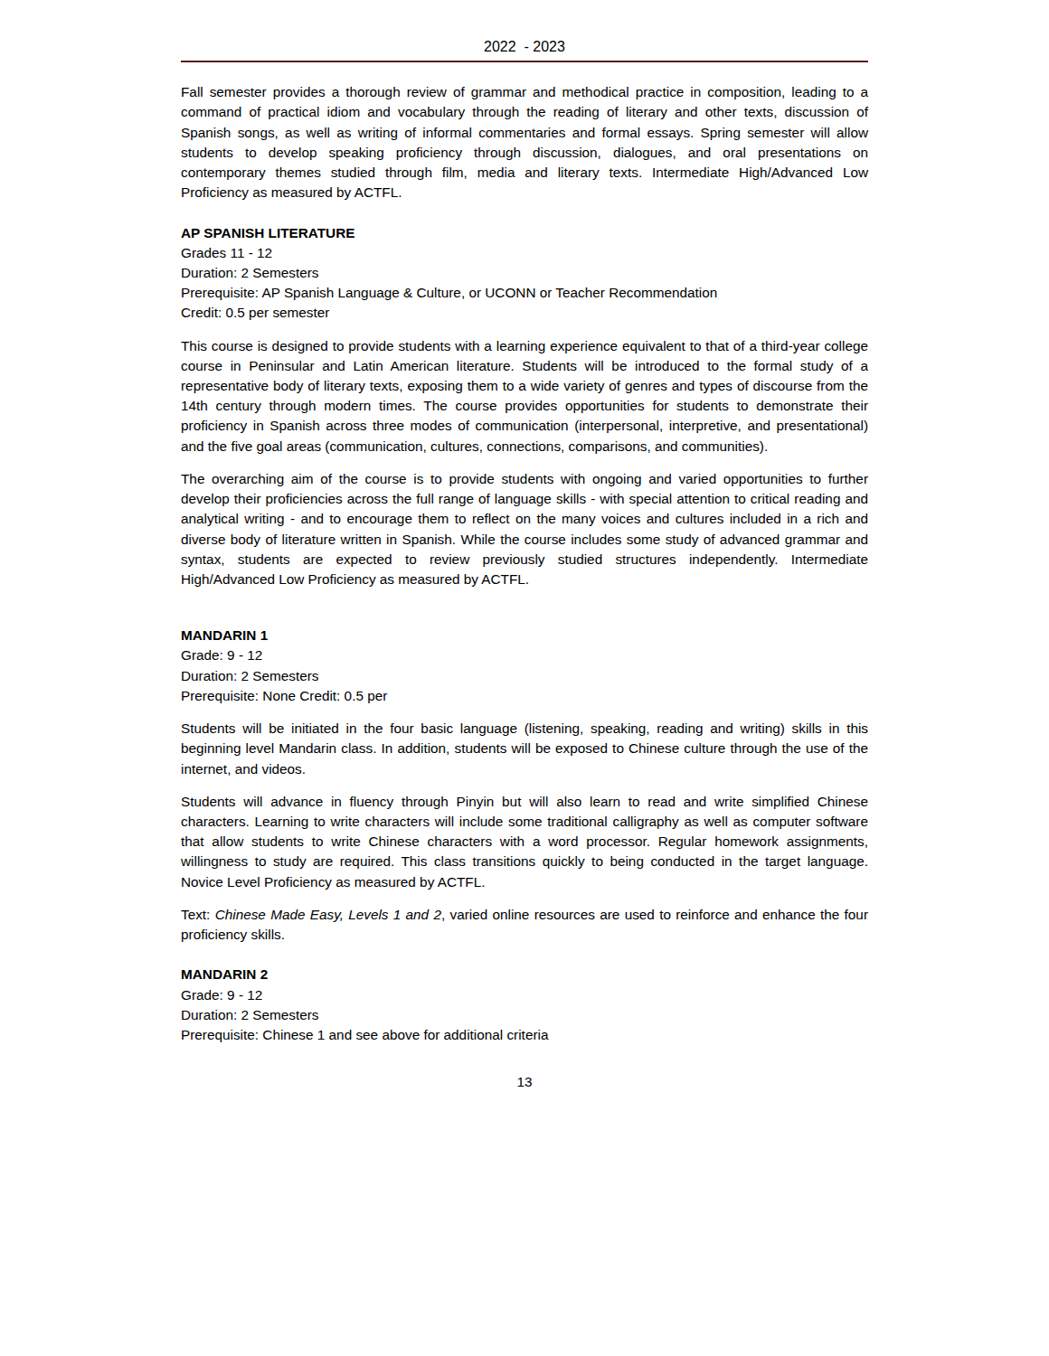2022 - 2023
Fall semester provides a thorough review of grammar and methodical practice in composition, leading to a command of practical idiom and vocabulary through the reading of literary and other texts, discussion of Spanish songs, as well as writing of informal commentaries and formal essays. Spring semester will allow students to develop speaking proficiency through discussion, dialogues, and oral presentations on contemporary themes studied through film, media and literary texts. Intermediate High/Advanced Low Proficiency as measured by ACTFL.
AP Spanish Literature
Grades 11 - 12
Duration: 2 Semesters
Prerequisite: AP Spanish Language & Culture, or UCONN or Teacher Recommendation
Credit: 0.5 per semester
This course is designed to provide students with a learning experience equivalent to that of a third-year college course in Peninsular and Latin American literature. Students will be introduced to the formal study of a representative body of literary texts, exposing them to a wide variety of genres and types of discourse from the 14th century through modern times. The course provides opportunities for students to demonstrate their proficiency in Spanish across three modes of communication (interpersonal, interpretive, and presentational) and the five goal areas (communication, cultures, connections, comparisons, and communities).
The overarching aim of the course is to provide students with ongoing and varied opportunities to further develop their proficiencies across the full range of language skills - with special attention to critical reading and analytical writing - and to encourage them to reflect on the many voices and cultures included in a rich and diverse body of literature written in Spanish. While the course includes some study of advanced grammar and syntax, students are expected to review previously studied structures independently. Intermediate High/Advanced Low Proficiency as measured by ACTFL.
Mandarin 1
Grade: 9 - 12
Duration: 2 Semesters
Prerequisite: None Credit: 0.5 per
Students will be initiated in the four basic language (listening, speaking, reading and writing) skills in this beginning level Mandarin class. In addition, students will be exposed to Chinese culture through the use of the internet, and videos.
Students will advance in fluency through Pinyin but will also learn to read and write simplified Chinese characters. Learning to write characters will include some traditional calligraphy as well as computer software that allow students to write Chinese characters with a word processor. Regular homework assignments, willingness to study are required. This class transitions quickly to being conducted in the target language. Novice Level Proficiency as measured by ACTFL.
Text: Chinese Made Easy, Levels 1 and 2, varied online resources are used to reinforce and enhance the four proficiency skills.
Mandarin 2
Grade: 9 - 12
Duration: 2 Semesters
Prerequisite: Chinese 1 and see above for additional criteria
13